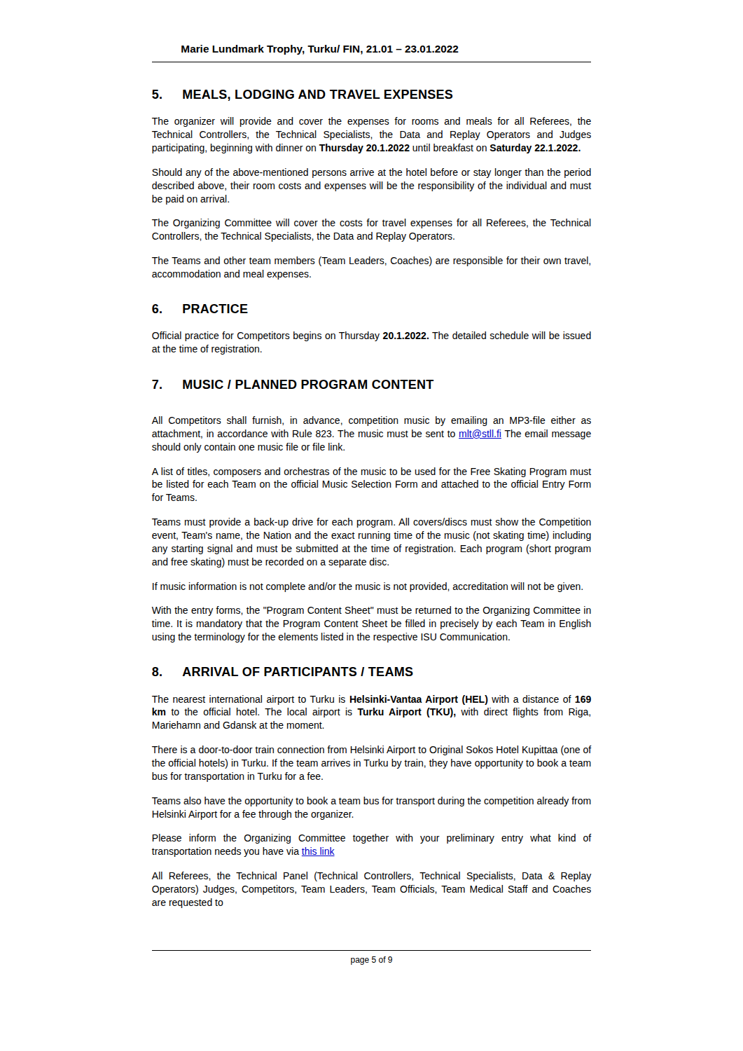Marie Lundmark Trophy, Turku/ FIN, 21.01 – 23.01.2022
5. MEALS, LODGING AND TRAVEL EXPENSES
The organizer will provide and cover the expenses for rooms and meals for all Referees, the Technical Controllers, the Technical Specialists, the Data and Replay Operators and Judges participating, beginning with dinner on Thursday 20.1.2022 until breakfast on Saturday 22.1.2022.
Should any of the above-mentioned persons arrive at the hotel before or stay longer than the period described above, their room costs and expenses will be the responsibility of the individual and must be paid on arrival.
The Organizing Committee will cover the costs for travel expenses for all Referees, the Technical Controllers, the Technical Specialists, the Data and Replay Operators.
The Teams and other team members (Team Leaders, Coaches) are responsible for their own travel, accommodation and meal expenses.
6. PRACTICE
Official practice for Competitors begins on Thursday 20.1.2022. The detailed schedule will be issued at the time of registration.
7. MUSIC / PLANNED PROGRAM CONTENT
All Competitors shall furnish, in advance, competition music by emailing an MP3-file either as attachment, in accordance with Rule 823. The music must be sent to mlt@stll.fi The email message should only contain one music file or file link.
A list of titles, composers and orchestras of the music to be used for the Free Skating Program must be listed for each Team on the official Music Selection Form and attached to the official Entry Form for Teams.
Teams must provide a back-up drive for each program. All covers/discs must show the Competition event, Team's name, the Nation and the exact running time of the music (not skating time) including any starting signal and must be submitted at the time of registration. Each program (short program and free skating) must be recorded on a separate disc.
If music information is not complete and/or the music is not provided, accreditation will not be given.
With the entry forms, the "Program Content Sheet" must be returned to the Organizing Committee in time. It is mandatory that the Program Content Sheet be filled in precisely by each Team in English using the terminology for the elements listed in the respective ISU Communication.
8. ARRIVAL OF PARTICIPANTS / TEAMS
The nearest international airport to Turku is Helsinki-Vantaa Airport (HEL) with a distance of 169 km to the official hotel. The local airport is Turku Airport (TKU), with direct flights from Riga, Mariehamn and Gdansk at the moment.
There is a door-to-door train connection from Helsinki Airport to Original Sokos Hotel Kupittaa (one of the official hotels) in Turku. If the team arrives in Turku by train, they have opportunity to book a team bus for transportation in Turku for a fee.
Teams also have the opportunity to book a team bus for transport during the competition already from Helsinki Airport for a fee through the organizer.
Please inform the Organizing Committee together with your preliminary entry what kind of transportation needs you have via this link
All Referees, the Technical Panel (Technical Controllers, Technical Specialists, Data & Replay Operators) Judges, Competitors, Team Leaders, Team Officials, Team Medical Staff and Coaches are requested to
page 5 of 9